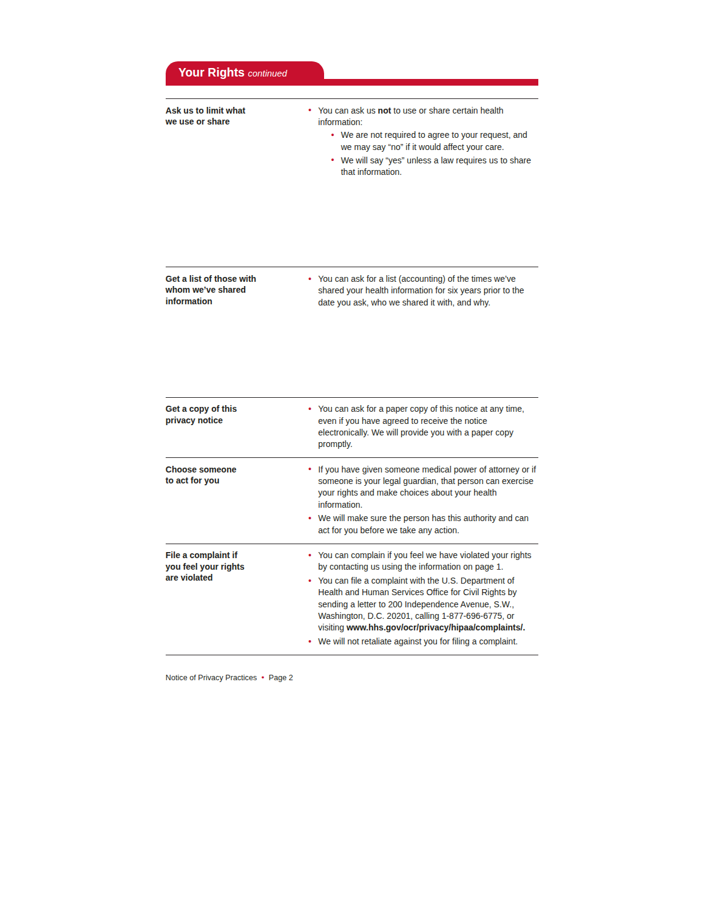Your Rights continued
| Ask us to limit what we use or share | You can ask us not to use or share certain health information: We are not required to agree to your request, and we may say “no” if it would affect your care. We will say “yes” unless a law requires us to share that information. |
| Get a list of those with whom we’ve shared information | You can ask for a list (accounting) of the times we’ve shared your health information for six years prior to the date you ask, who we shared it with, and why. |
| Get a copy of this privacy notice | You can ask for a paper copy of this notice at any time, even if you have agreed to receive the notice electronically. We will provide you with a paper copy promptly. |
| Choose someone to act for you | If you have given someone medical power of attorney or if someone is your legal guardian, that person can exercise your rights and make choices about your health information. We will make sure the person has this authority and can act for you before we take any action. |
| File a complaint if you feel your rights are violated | You can complain if you feel we have violated your rights by contacting us using the information on page 1. You can file a complaint with the U.S. Department of Health and Human Services Office for Civil Rights by sending a letter to 200 Independence Avenue, S.W., Washington, D.C. 20201, calling 1-877-696-6775, or visiting www.hhs.gov/ocr/privacy/hipaa/complaints/. We will not retaliate against you for filing a complaint. |
Notice of Privacy Practices • Page 2